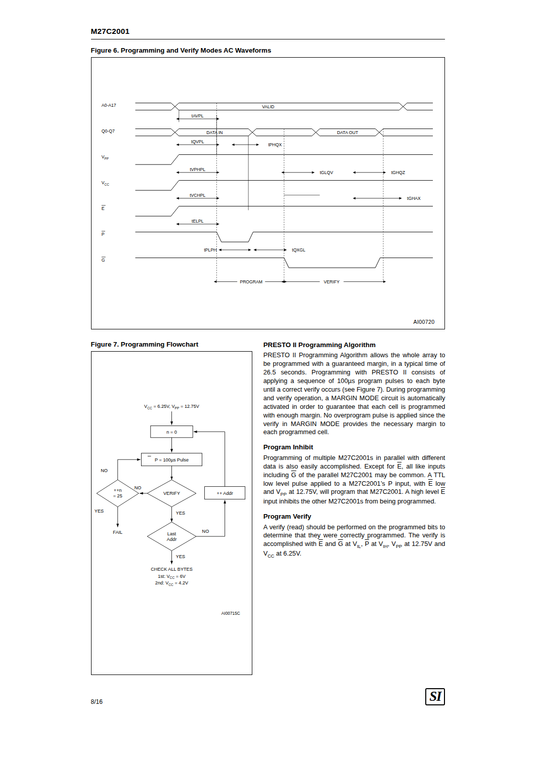M27C2001
Figure 6. Programming and Verify Modes AC Waveforms
A0-A17 VALID tAVPL Q0-Q7 DATA IN DATA OUT tQVPL tPHQX VPP tVPHPL tGLQV tGHQZ VCC tVCHPL tGHAX E tELPL P tPLPH tQXGL G PROGRAM VERIFY
AI00720
Figure 7. Programming Flowchart
VCC = 6.25V, VPP = 12.75V n = 0 P = 100µs Pulse VERIFY NO ++n = 25 NO YES FAIL ++ Addr YES Last Addr NO YES CHECK ALL BYTES 1st: VCC = 6V 2nd: VCC = 4.2V AI00715C
PRESTO II Programming Algorithm
PRESTO II Programming Algorithm allows the whole array to be programmed with a guaranteed margin, in a typical time of 26.5 seconds. Programming with PRESTO II consists of applying a sequence of 100µs program pulses to each byte until a correct verify occurs (see Figure 7). During programming and verify operation, a MARGIN MODE circuit is automatically activated in order to guarantee that each cell is programmed with enough margin. No overprogram pulse is applied since the verify in MARGIN MODE provides the necessary margin to each programmed cell.
Program Inhibit
Programming of multiple M27C2001s in parallel with different data is also easily accomplished. Except for E, all like inputs including G of the parallel M27C2001 may be common. A TTL low level pulse applied to a M27C2001’s P input, with E low and VPP at 12.75V, will program that M27C2001. A high level E input inhibits the other M27C2001s from being programmed.
Program Verify
A verify (read) should be performed on the programmed bits to determine that they were correctly programmed. The verify is accomplished with E and G at VIL, P at VIH, VPP at 12.75V and VCC at 6.25V.
8/16
SI